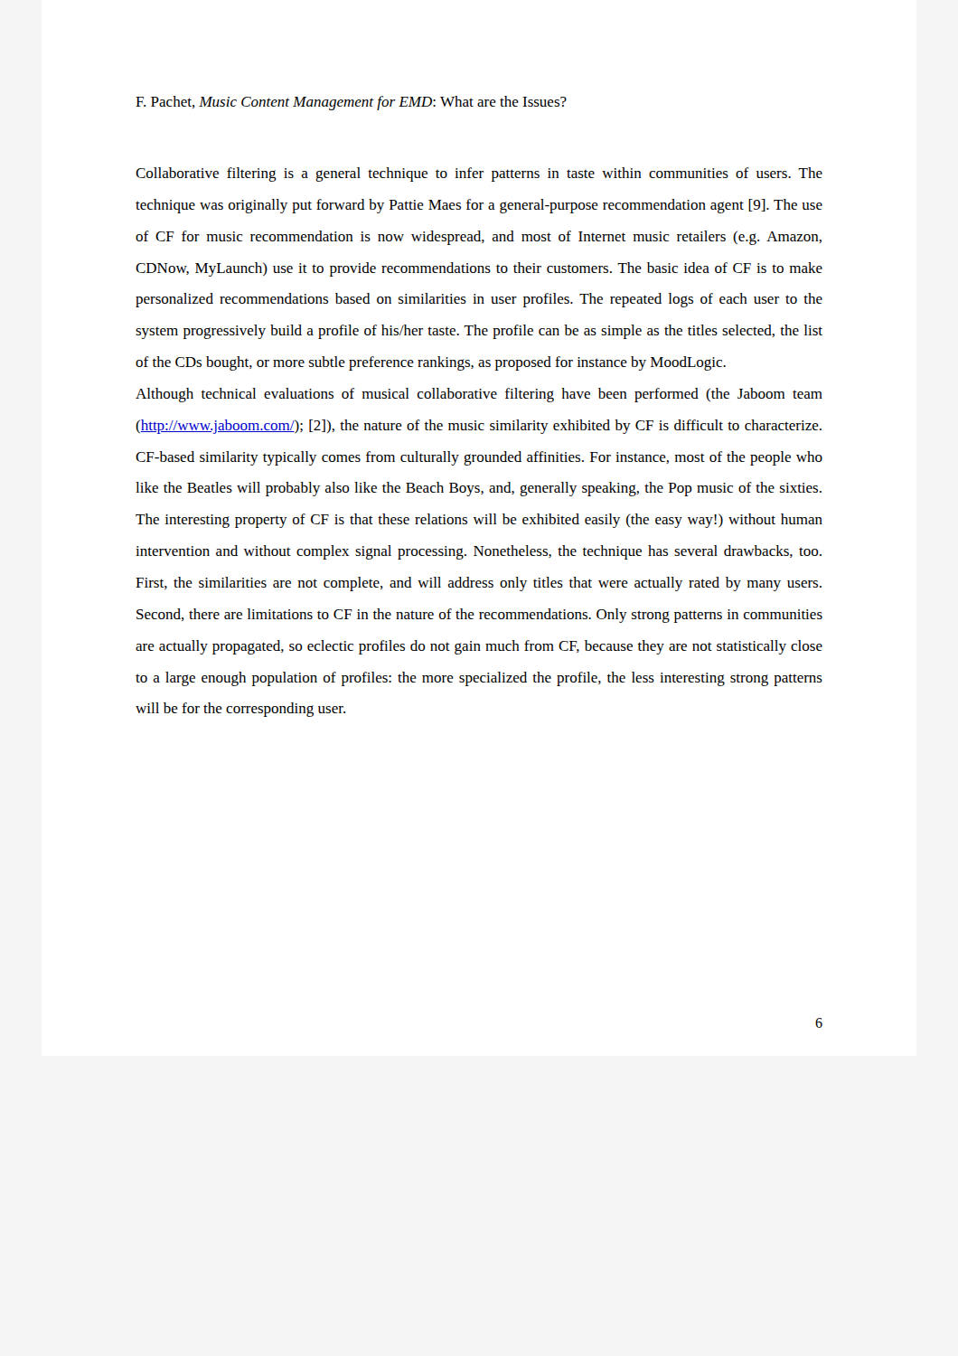F. Pachet, Music Content Management for EMD: What are the Issues?
Collaborative filtering is a general technique to infer patterns in taste within communities of users. The technique was originally put forward by Pattie Maes for a general-purpose recommendation agent [9]. The use of CF for music recommendation is now widespread, and most of Internet music retailers (e.g. Amazon, CDNow, MyLaunch) use it to provide recommendations to their customers. The basic idea of CF is to make personalized recommendations based on similarities in user profiles. The repeated logs of each user to the system progressively build a profile of his/her taste. The profile can be as simple as the titles selected, the list of the CDs bought, or more subtle preference rankings, as proposed for instance by MoodLogic.
Although technical evaluations of musical collaborative filtering have been performed (the Jaboom team (http://www.jaboom.com/); [2]), the nature of the music similarity exhibited by CF is difficult to characterize. CF-based similarity typically comes from culturally grounded affinities. For instance, most of the people who like the Beatles will probably also like the Beach Boys, and, generally speaking, the Pop music of the sixties. The interesting property of CF is that these relations will be exhibited easily (the easy way!) without human intervention and without complex signal processing. Nonetheless, the technique has several drawbacks, too. First, the similarities are not complete, and will address only titles that were actually rated by many users. Second, there are limitations to CF in the nature of the recommendations. Only strong patterns in communities are actually propagated, so eclectic profiles do not gain much from CF, because they are not statistically close to a large enough population of profiles: the more specialized the profile, the less interesting strong patterns will be for the corresponding user.
6